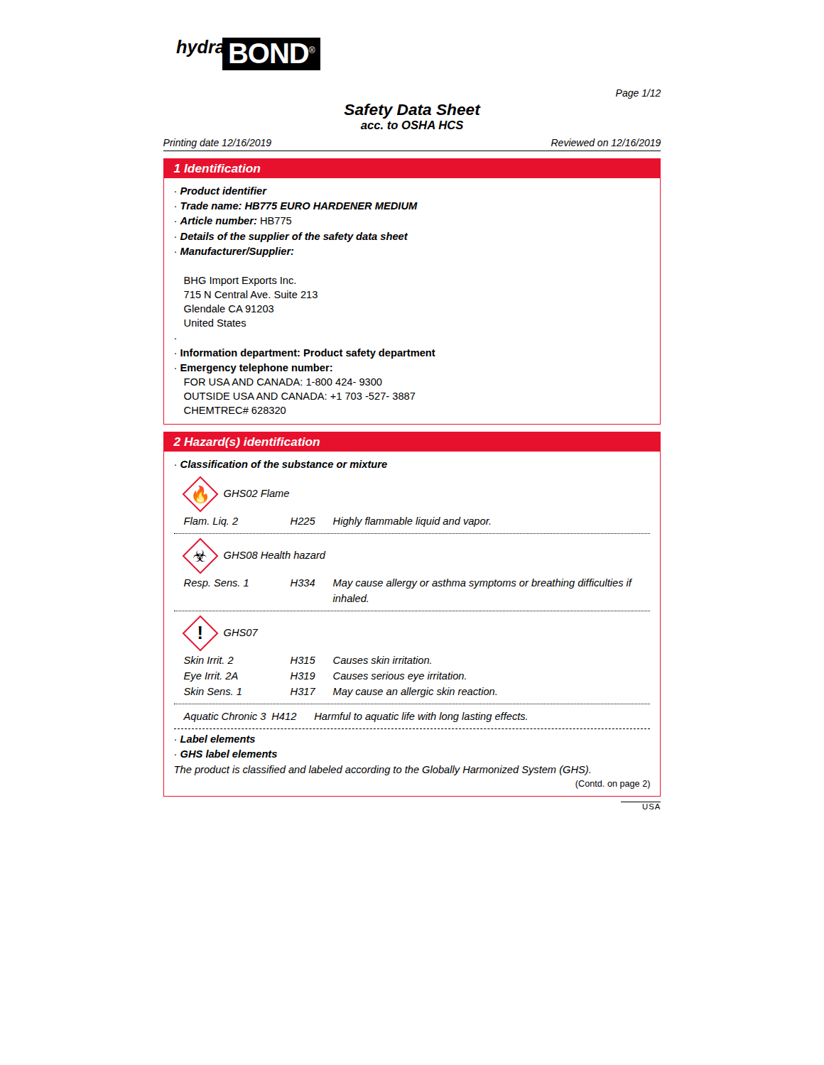hydra BOND®
Page 1/12
Safety Data Sheet
acc. to OSHA HCS
Printing date 12/16/2019 Reviewed on 12/16/2019
1 Identification
· Product identifier
· Trade name: HB775 EURO HARDENER MEDIUM
· Article number: HB775
· Details of the supplier of the safety data sheet
· Manufacturer/Supplier:
BHG Import Exports Inc.
715 N Central Ave. Suite 213
Glendale CA 91203
United States
·
· Information department: Product safety department
· Emergency telephone number:
FOR USA AND CANADA: 1-800 424- 9300
OUTSIDE USA AND CANADA: +1 703 -527- 3887
CHEMTREC# 628320
2 Hazard(s) identification
· Classification of the substance or mixture
🔥
GHS02 Flame
Flam. Liq. 2
H225
Highly flammable liquid and vapor.
☣
GHS08 Health hazard
Resp. Sens. 1
H334
May cause allergy or asthma symptoms or breathing difficulties if inhaled.
!
GHS07
Skin Irrit. 2
H315
Causes skin irritation.
Eye Irrit. 2A
H319
Causes serious eye irritation.
Skin Sens. 1
H317
May cause an allergic skin reaction.
Aquatic Chronic 3
H412
Harmful to aquatic life with long lasting effects.
· Label elements
· GHS label elements
The product is classified and labeled according to the Globally Harmonized System (GHS).
(Contd. on page 2)
USA